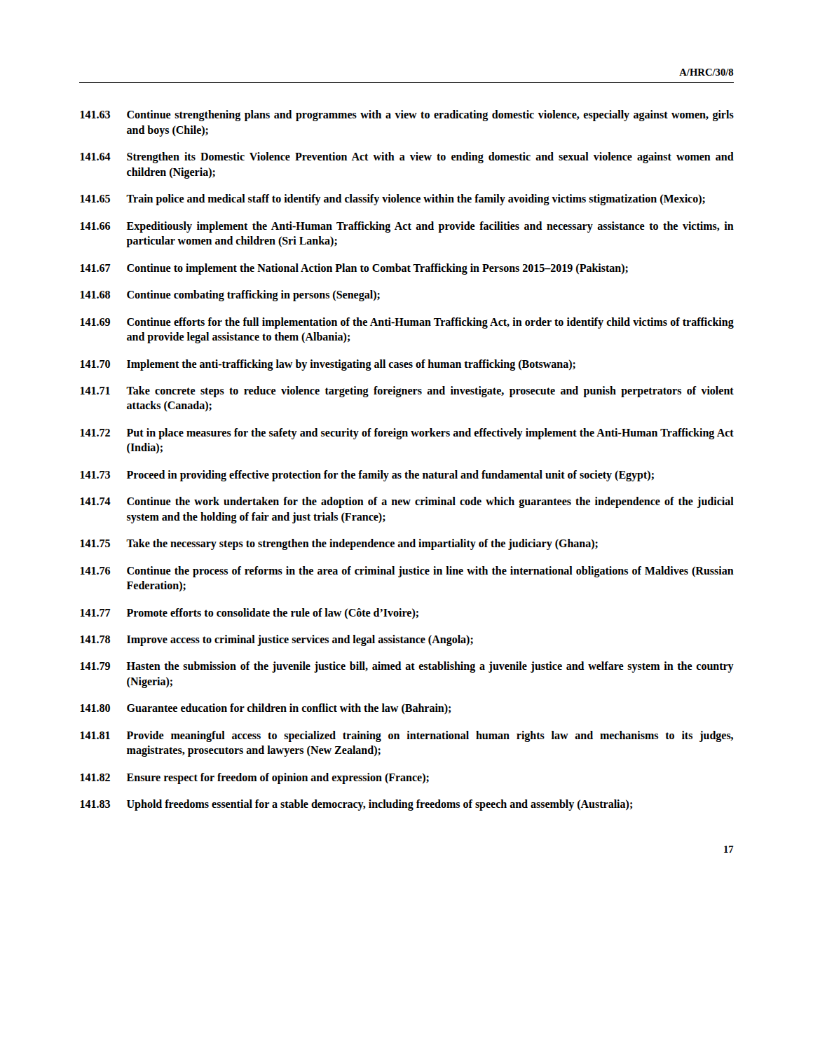A/HRC/30/8
141.63
Continue strengthening plans and programmes with a view to eradicating domestic violence, especially against women, girls and boys (Chile);
141.64
Strengthen its Domestic Violence Prevention Act with a view to ending domestic and sexual violence against women and children (Nigeria);
141.65
Train police and medical staff to identify and classify violence within the family avoiding victims stigmatization (Mexico);
141.66
Expeditiously implement the Anti-Human Trafficking Act and provide facilities and necessary assistance to the victims, in particular women and children (Sri Lanka);
141.67
Continue to implement the National Action Plan to Combat Trafficking in Persons 2015–2019 (Pakistan);
141.68
Continue combating trafficking in persons (Senegal);
141.69
Continue efforts for the full implementation of the Anti-Human Trafficking Act, in order to identify child victims of trafficking and provide legal assistance to them (Albania);
141.70
Implement the anti-trafficking law by investigating all cases of human trafficking (Botswana);
141.71
Take concrete steps to reduce violence targeting foreigners and investigate, prosecute and punish perpetrators of violent attacks (Canada);
141.72
Put in place measures for the safety and security of foreign workers and effectively implement the Anti-Human Trafficking Act (India);
141.73
Proceed in providing effective protection for the family as the natural and fundamental unit of society (Egypt);
141.74
Continue the work undertaken for the adoption of a new criminal code which guarantees the independence of the judicial system and the holding of fair and just trials (France);
141.75
Take the necessary steps to strengthen the independence and impartiality of the judiciary (Ghana);
141.76
Continue the process of reforms in the area of criminal justice in line with the international obligations of Maldives (Russian Federation);
141.77
Promote efforts to consolidate the rule of law (Côte d’Ivoire);
141.78
Improve access to criminal justice services and legal assistance (Angola);
141.79
Hasten the submission of the juvenile justice bill, aimed at establishing a juvenile justice and welfare system in the country (Nigeria);
141.80
Guarantee education for children in conflict with the law (Bahrain);
141.81
Provide meaningful access to specialized training on international human rights law and mechanisms to its judges, magistrates, prosecutors and lawyers (New Zealand);
141.82
Ensure respect for freedom of opinion and expression (France);
141.83
Uphold freedoms essential for a stable democracy, including freedoms of speech and assembly (Australia);
17